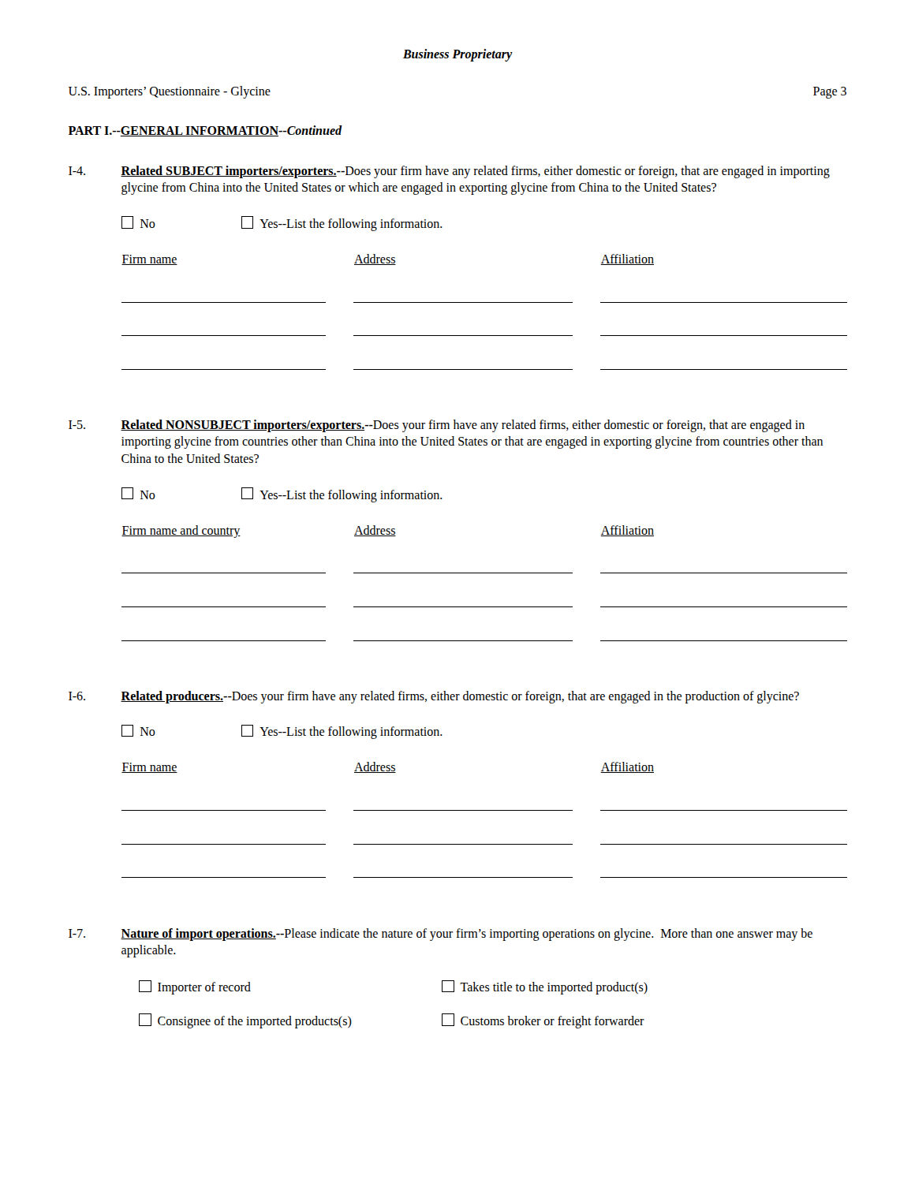Business Proprietary
U.S. Importers’ Questionnaire - Glycine
Page 3
PART I.--GENERAL INFORMATION--Continued
I-4.
Related SUBJECT importers/exporters.--Does your firm have any related firms, either domestic or foreign, that are engaged in importing glycine from China into the United States or which are engaged in exporting glycine from China to the United States?
No
Yes--List the following information.
| Firm name | Address | Affiliation |
| --- | --- | --- |
I-5.
Related NONSUBJECT importers/exporters.--Does your firm have any related firms, either domestic or foreign, that are engaged in importing glycine from countries other than China into the United States or that are engaged in exporting glycine from countries other than China to the United States?
No
Yes--List the following information.
| Firm name and country | Address | Affiliation |
| --- | --- | --- |
I-6.
Related producers.--Does your firm have any related firms, either domestic or foreign, that are engaged in the production of glycine?
No
Yes--List the following information.
| Firm name | Address | Affiliation |
| --- | --- | --- |
I-7.
Nature of import operations.--Please indicate the nature of your firm’s importing operations on glycine. More than one answer may be applicable.
Importer of record
Takes title to the imported product(s)
Consignee of the imported products(s)
Customs broker or freight forwarder